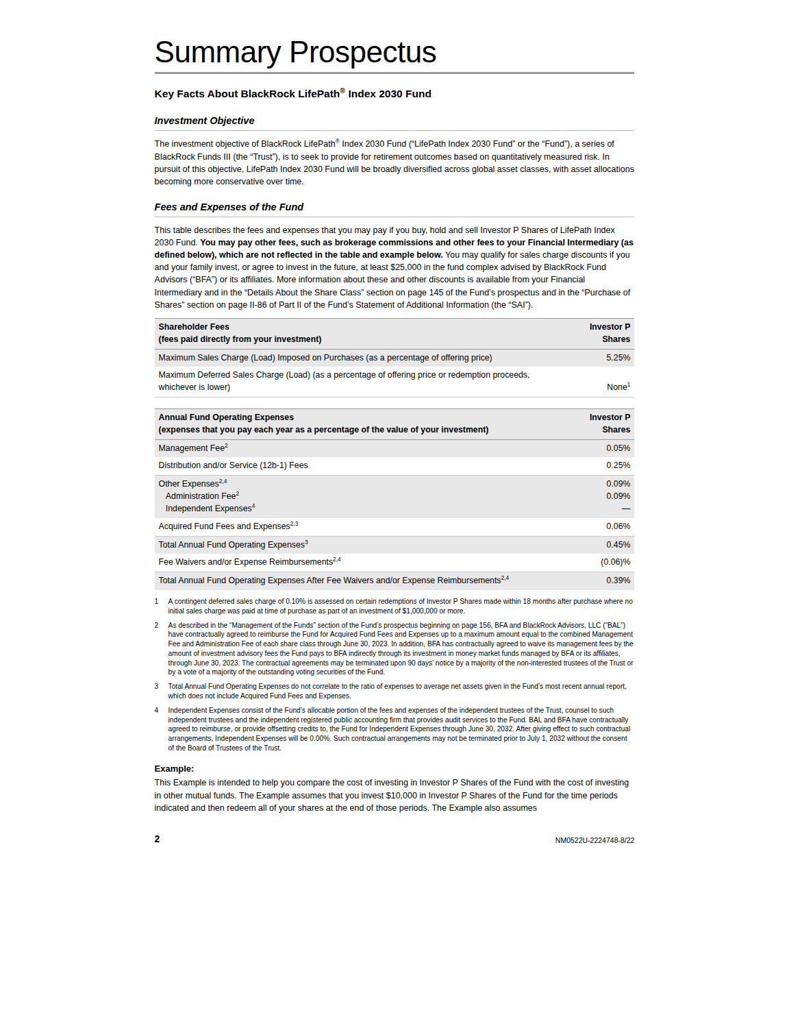Summary Prospectus
Key Facts About BlackRock LifePath® Index 2030 Fund
Investment Objective
The investment objective of BlackRock LifePath® Index 2030 Fund (“LifePath Index 2030 Fund” or the “Fund”), a series of BlackRock Funds III (the “Trust”), is to seek to provide for retirement outcomes based on quantitatively measured risk. In pursuit of this objective, LifePath Index 2030 Fund will be broadly diversified across global asset classes, with asset allocations becoming more conservative over time.
Fees and Expenses of the Fund
This table describes the fees and expenses that you may pay if you buy, hold and sell Investor P Shares of LifePath Index 2030 Fund. You may pay other fees, such as brokerage commissions and other fees to your Financial Intermediary (as defined below), which are not reflected in the table and example below. You may qualify for sales charge discounts if you and your family invest, or agree to invest in the future, at least $25,000 in the fund complex advised by BlackRock Fund Advisors (“BFA”) or its affiliates. More information about these and other discounts is available from your Financial Intermediary and in the “Details About the Share Class” section on page 145 of the Fund’s prospectus and in the “Purchase of Shares” section on page II-86 of Part II of the Fund’s Statement of Additional Information (the “SAI”).
| Shareholder Fees (fees paid directly from your investment) | Investor P Shares |
| Maximum Sales Charge (Load) Imposed on Purchases (as a percentage of offering price) | 5.25% |
| Maximum Deferred Sales Charge (Load) (as a percentage of offering price or redemption proceeds, whichever is lower) | None 1 |
| Annual Fund Operating Expenses (expenses that you pay each year as a percentage of the value of your investment) | Investor P Shares |
| Management Fee 2 | 0.05% |
| Distribution and/or Service (12b-1) Fees | 0.25% |
| Other Expenses 2,4 Administration Fee 2 Independent Expenses 4 | 0.09% 0.09% — |
| Acquired Fund Fees and Expenses 2,3 | 0.06% |
| Total Annual Fund Operating Expenses 3 | 0.45% |
| Fee Waivers and/or Expense Reimbursements 2,4 | (0.06)% |
| Total Annual Fund Operating Expenses After Fee Waivers and/or Expense Reimbursements 2,4 | 0.39% |
1 A contingent deferred sales charge of 0.10% is assessed on certain redemptions of Investor P Shares made within 18 months after purchase where no initial sales charge was paid at time of purchase as part of an investment of $1,000,000 or more.
2 As described in the “Management of the Funds” section of the Fund’s prospectus beginning on page 156, BFA and BlackRock Advisors, LLC (“BAL”) have contractually agreed to reimburse the Fund for Acquired Fund Fees and Expenses up to a maximum amount equal to the combined Management Fee and Administration Fee of each share class through June 30, 2023. In addition, BFA has contractually agreed to waive its management fees by the amount of investment advisory fees the Fund pays to BFA indirectly through its investment in money market funds managed by BFA or its affiliates, through June 30, 2023. The contractual agreements may be terminated upon 90 days’ notice by a majority of the non-interested trustees of the Trust or by a vote of a majority of the outstanding voting securities of the Fund.
3 Total Annual Fund Operating Expenses do not correlate to the ratio of expenses to average net assets given in the Fund’s most recent annual report, which does not include Acquired Fund Fees and Expenses.
4 Independent Expenses consist of the Fund’s allocable portion of the fees and expenses of the independent trustees of the Trust, counsel to such independent trustees and the independent registered public accounting firm that provides audit services to the Fund. BAL and BFA have contractually agreed to reimburse, or provide offsetting credits to, the Fund for Independent Expenses through June 30, 2032. After giving effect to such contractual arrangements, Independent Expenses will be 0.00%. Such contractual arrangements may not be terminated prior to July 1, 2032 without the consent of the Board of Trustees of the Trust.
Example:
This Example is intended to help you compare the cost of investing in Investor P Shares of the Fund with the cost of investing in other mutual funds. The Example assumes that you invest $10,000 in Investor P Shares of the Fund for the time periods indicated and then redeem all of your shares at the end of those periods. The Example also assumes
2
NM0522U-2224748-8/22